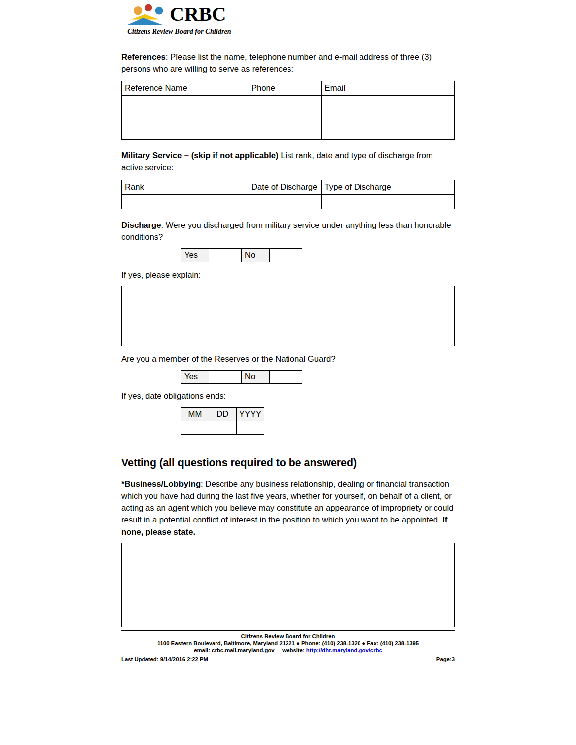References: Please list the name, telephone number and e-mail address of three (3) persons who are willing to serve as references:
| Reference Name | Phone | Email |
| --- | --- | --- |
Military Service – (skip if not applicable) List rank, date and type of discharge from active service:
| Rank | Date of Discharge | Type of Discharge |
| --- | --- | --- |
Discharge: Were you discharged from military service under anything less than honorable conditions?
| Yes | | No | |
If yes, please explain:
Are you a member of the Reserves or the National Guard?
| Yes | | No | |
If yes, date obligations ends:
| MM | DD | YYYY |
Vetting (all questions required to be answered)
*Business/Lobbying: Describe any business relationship, dealing or financial transaction which you have had during the last five years, whether for yourself, on behalf of a client, or acting as an agent which you believe may constitute an appearance of impropriety or could result in a potential conflict of interest in the position to which you want to be appointed. If none, please state.
Citizens Review Board for Children
1100 Eastern Boulevard, Baltimore, Maryland 21221 ● Phone: (410) 238-1320 ● Fax: (410) 238-1395
email: crbc.mail.maryland.gov website: http://dhr.maryland.gov/crbc
Last Updated: 9/14/2016 2:22 PM Page:3